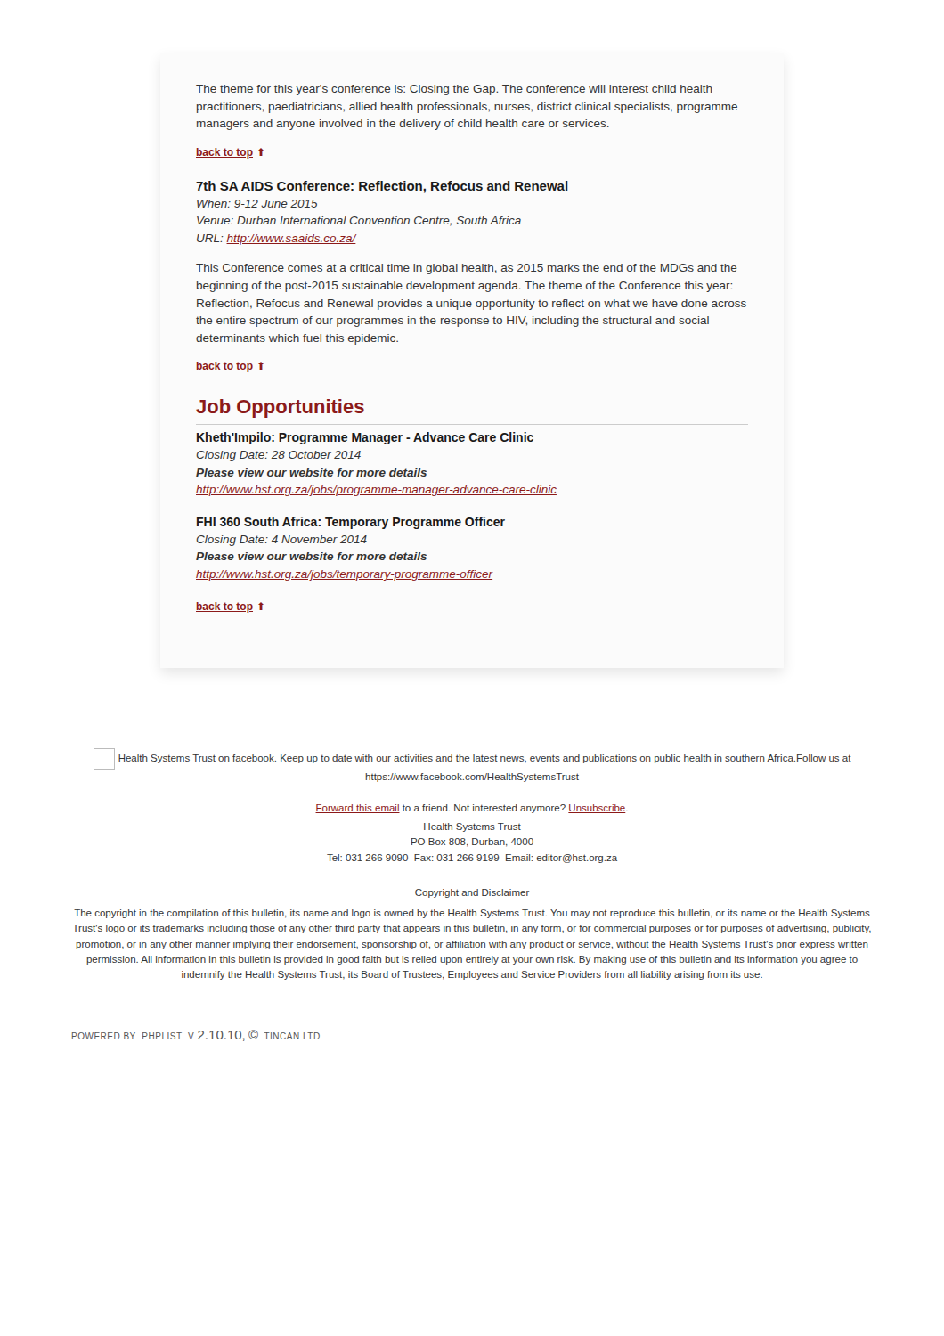The theme for this year's conference is: Closing the Gap. The conference will interest child health practitioners, paediatricians, allied health professionals, nurses, district clinical specialists, programme managers and anyone involved in the delivery of child health care or services.
back to top ⬆
7th SA AIDS Conference: Reflection, Refocus and Renewal
When: 9-12 June 2015
Venue: Durban International Convention Centre, South Africa
URL: http://www.saaids.co.za/
This Conference comes at a critical time in global health, as 2015 marks the end of the MDGs and the beginning of the post-2015 sustainable development agenda. The theme of the Conference this year: Reflection, Refocus and Renewal provides a unique opportunity to reflect on what we have done across the entire spectrum of our programmes in the response to HIV, including the structural and social determinants which fuel this epidemic.
back to top ⬆
Job Opportunities
Kheth'Impilo: Programme Manager - Advance Care Clinic
Closing Date: 28 October 2014
Please view our website for more details
http://www.hst.org.za/jobs/programme-manager-advance-care-clinic
FHI 360 South Africa: Temporary Programme Officer
Closing Date: 4 November 2014
Please view our website for more details
http://www.hst.org.za/jobs/temporary-programme-officer
back to top ⬆
Health Systems Trust on facebook. Keep up to date with our activities and the latest news, events and publications on public health in southern Africa.Follow us at https://www.facebook.com/HealthSystemsTrust
Forward this email to a friend. Not interested anymore? Unsubscribe.
Health Systems Trust
PO Box 808, Durban, 4000
Tel: 031 266 9090 Fax: 031 266 9199 Email: editor@hst.org.za
Copyright and Disclaimer
The copyright in the compilation of this bulletin, its name and logo is owned by the Health Systems Trust. You may not reproduce this bulletin, or its name or the Health Systems Trust's logo or its trademarks including those of any other third party that appears in this bulletin, in any form, or for commercial purposes or for purposes of advertising, publicity, promotion, or in any other manner implying their endorsement, sponsorship of, or affiliation with any product or service, without the Health Systems Trust's prior express written permission. All information in this bulletin is provided in good faith but is relied upon entirely at your own risk. By making use of this bulletin and its information you agree to indemnify the Health Systems Trust, its Board of Trustees, Employees and Service Providers from all liability arising from its use.
POWERED BY PHPLIST V 2.10.10, © TINCAN LTD